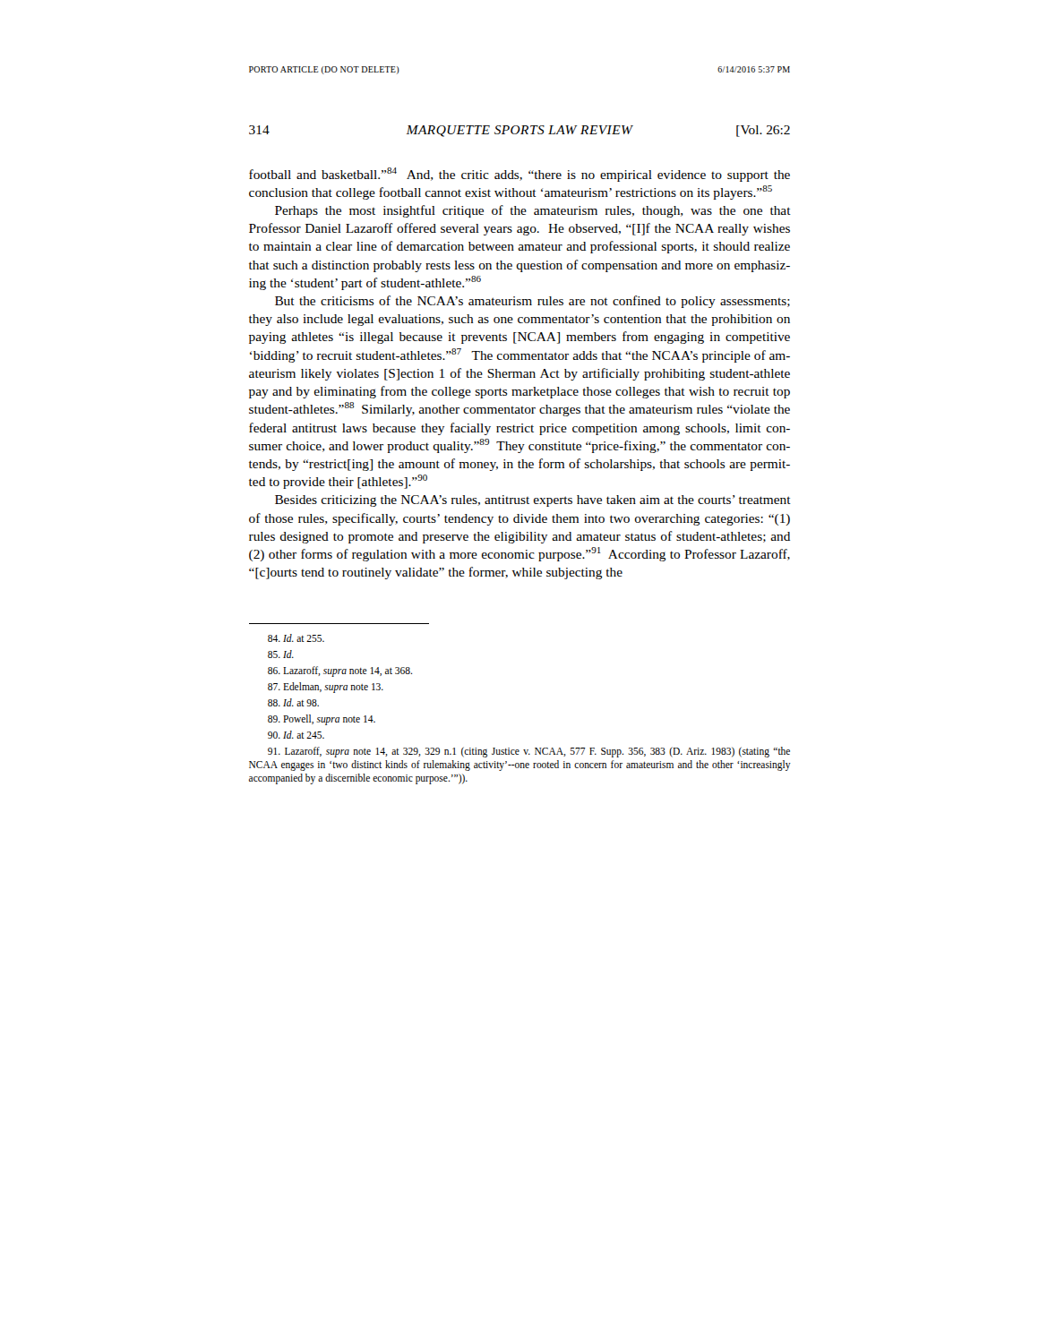Porto Article (Do Not Delete) 6/14/2016 5:37 PM
314 MARQUETTE SPORTS LAW REVIEW [Vol. 26:2
football and basketball.”84 And, the critic adds, “there is no empirical evidence to support the conclusion that college football cannot exist without ‘amateurism’ restrictions on its players.”85
Perhaps the most insightful critique of the amateurism rules, though, was the one that Professor Daniel Lazaroff offered several years ago. He observed, “[I]f the NCAA really wishes to maintain a clear line of demarcation between amateur and professional sports, it should realize that such a distinction probably rests less on the question of compensation and more on emphasizing the ‘student’ part of student-athlete.”86
But the criticisms of the NCAA’s amateurism rules are not confined to policy assessments; they also include legal evaluations, such as one commentator’s contention that the prohibition on paying athletes “is illegal because it prevents [NCAA] members from engaging in competitive ‘bidding’ to recruit student-athletes.”87 The commentator adds that “the NCAA’s principle of amateurism likely violates [S]ection 1 of the Sherman Act by artificially prohibiting student-athlete pay and by eliminating from the college sports marketplace those colleges that wish to recruit top student-athletes.”88 Similarly, another commentator charges that the amateurism rules “violate the federal antitrust laws because they facially restrict price competition among schools, limit consumer choice, and lower product quality.”89 They constitute “price-fixing,” the commentator contends, by “restrict[ing] the amount of money, in the form of scholarships, that schools are permitted to provide their [athletes].”90
Besides criticizing the NCAA’s rules, antitrust experts have taken aim at the courts’ treatment of those rules, specifically, courts’ tendency to divide them into two overarching categories: “(1) rules designed to promote and preserve the eligibility and amateur status of student-athletes; and (2) other forms of regulation with a more economic purpose.”91 According to Professor Lazaroff, “[c]ourts tend to routinely validate” the former, while subjecting the
84. Id. at 255.
85. Id.
86. Lazaroff, supra note 14, at 368.
87. Edelman, supra note 13.
88. Id. at 98.
89. Powell, supra note 14.
90. Id. at 245.
91. Lazaroff, supra note 14, at 329, 329 n.1 (citing Justice v. NCAA, 577 F. Supp. 356, 383 (D. Ariz. 1983) (stating “the NCAA engages in ‘two distinct kinds of rulemaking activity’--one rooted in concern for amateurism and the other ‘increasingly accompanied by a discernible economic purpose.’”)).